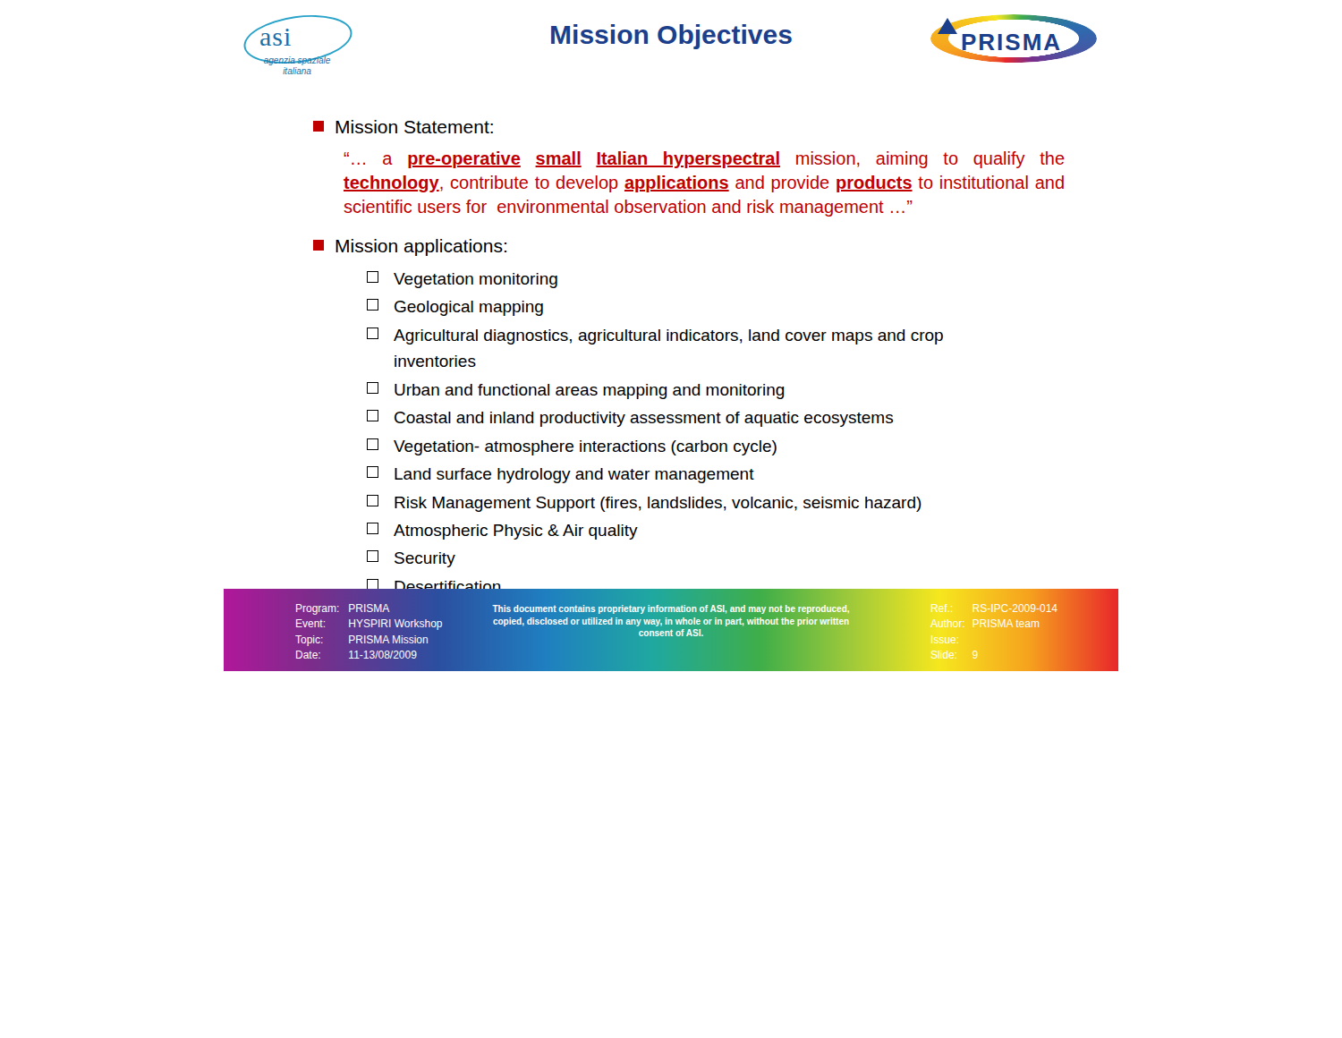asi
agenzia spaziale
italiana
PRISMA
Mission Objectives
Mission Statement:
“… a pre-operative small Italian hyperspectral mission, aiming to qualify the technology, contribute to develop applications and provide products to institutional and scientific users for environmental observation and risk management …”
Mission applications:
Vegetation monitoring
Geological mapping
Agricultural diagnostics, agricultural indicators, land cover maps and crop inventories
Urban and functional areas mapping and monitoring
Coastal and inland productivity assessment of aquatic ecosystems
Vegetation- atmosphere interactions (carbon cycle)
Land surface hydrology and water management
Risk Management Support (fires, landslides, volcanic, seismic hazard)
Atmospheric Physic & Air quality
Security
Desertification
| Program: | PRISMA |
| Event: | HYSPIRI Workshop |
| Topic: | PRISMA Mission |
| Date: | 11-13/08/2009 |
This document contains proprietary information of ASI, and may not be reproduced, copied, disclosed or utilized in any way, in whole or in part, without the prior written consent of ASI.
| Ref.: | RS-IPC-2009-014 |
| Author: | PRISMA team |
| Issue: | |
| Slide: | 9 |